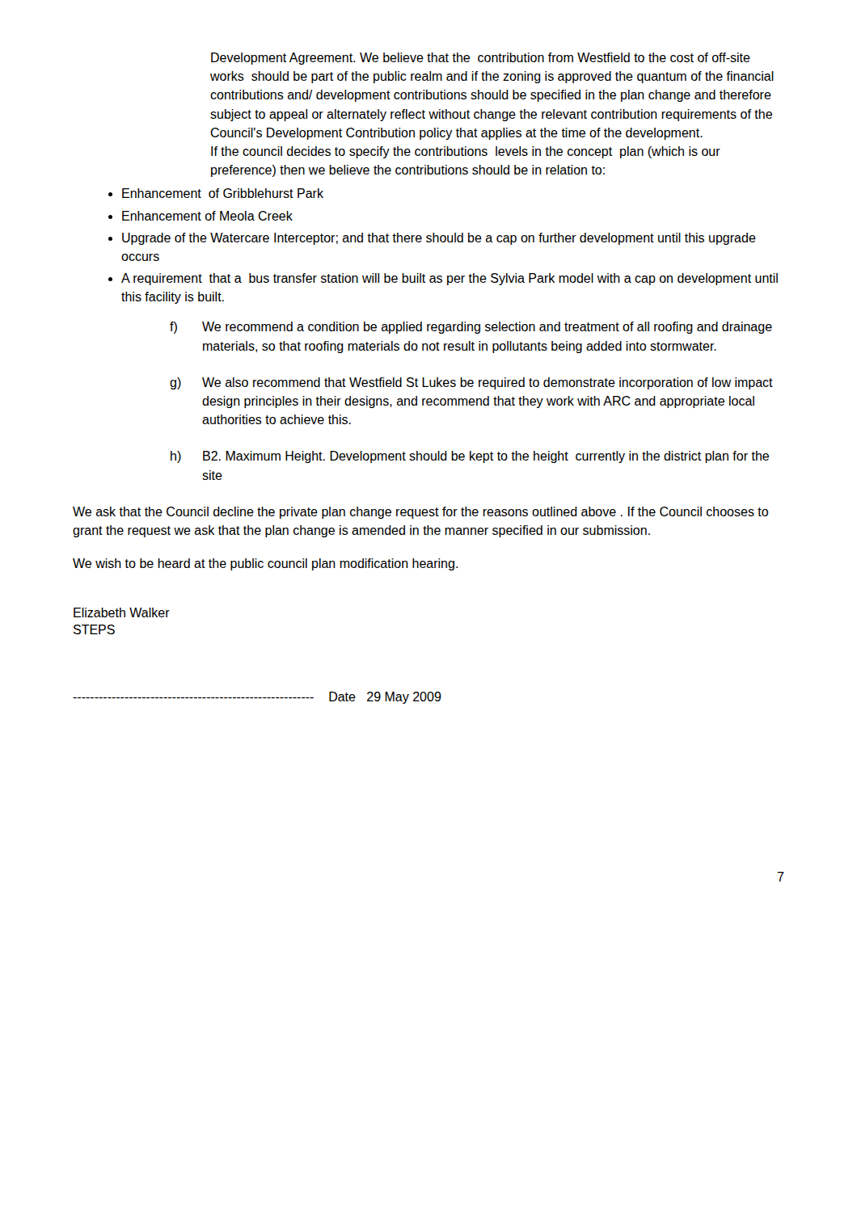Development Agreement. We believe that the contribution from Westfield to the cost of off-site works should be part of the public realm and if the zoning is approved the quantum of the financial contributions and/ development contributions should be specified in the plan change and therefore subject to appeal or alternately reflect without change the relevant contribution requirements of the Council's Development Contribution policy that applies at the time of the development.
If the council decides to specify the contributions levels in the concept plan (which is our preference) then we believe the contributions should be in relation to:
Enhancement of Gribblehurst Park
Enhancement of Meola Creek
Upgrade of the Watercare Interceptor; and that there should be a cap on further development until this upgrade occurs
A requirement that a bus transfer station will be built as per the Sylvia Park model with a cap on development until this facility is built.
f) We recommend a condition be applied regarding selection and treatment of all roofing and drainage materials, so that roofing materials do not result in pollutants being added into stormwater.
g) We also recommend that Westfield St Lukes be required to demonstrate incorporation of low impact design principles in their designs, and recommend that they work with ARC and appropriate local authorities to achieve this.
h) B2. Maximum Height. Development should be kept to the height currently in the district plan for the site
We ask that the Council decline the private plan change request for the reasons outlined above . If the Council chooses to grant the request we ask that the plan change is amended in the manner specified in our submission.
We wish to be heard at the public council plan modification hearing.
Elizabeth Walker
STEPS
-------------------------------------------------------- Date 29 May 2009
7